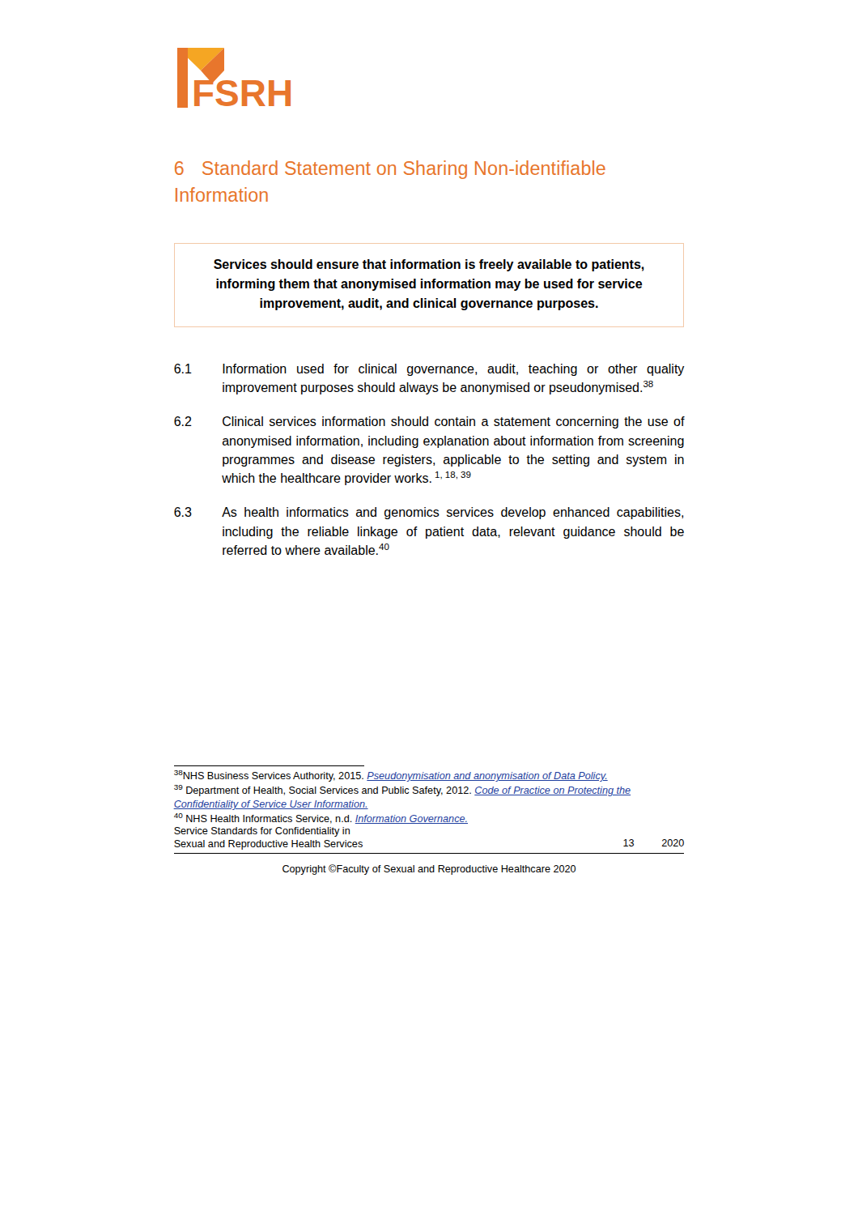FSRH
6 Standard Statement on Sharing Non-identifiable Information
Services should ensure that information is freely available to patients,
informing them that anonymised information may be used for service
improvement, audit, and clinical governance purposes.
6.1 Information used for clinical governance, audit, teaching or other quality improvement purposes should always be anonymised or pseudonymised.38
6.2 Clinical services information should contain a statement concerning the use of anonymised information, including explanation about information from screening programmes and disease registers, applicable to the setting and system in which the healthcare provider works. 1, 18, 39
6.3 As health informatics and genomics services develop enhanced capabilities, including the reliable linkage of patient data, relevant guidance should be referred to where available.40
38 NHS Business Services Authority, 2015. Pseudonymisation and anonymisation of Data Policy.
39 Department of Health, Social Services and Public Safety, 2012. Code of Practice on Protecting the Confidentiality of Service User Information.
40 NHS Health Informatics Service, n.d. Information Governance.
Service Standards for Confidentiality in
Sexual and Reproductive Health Services
13
2020
Copyright ©Faculty of Sexual and Reproductive Healthcare 2020